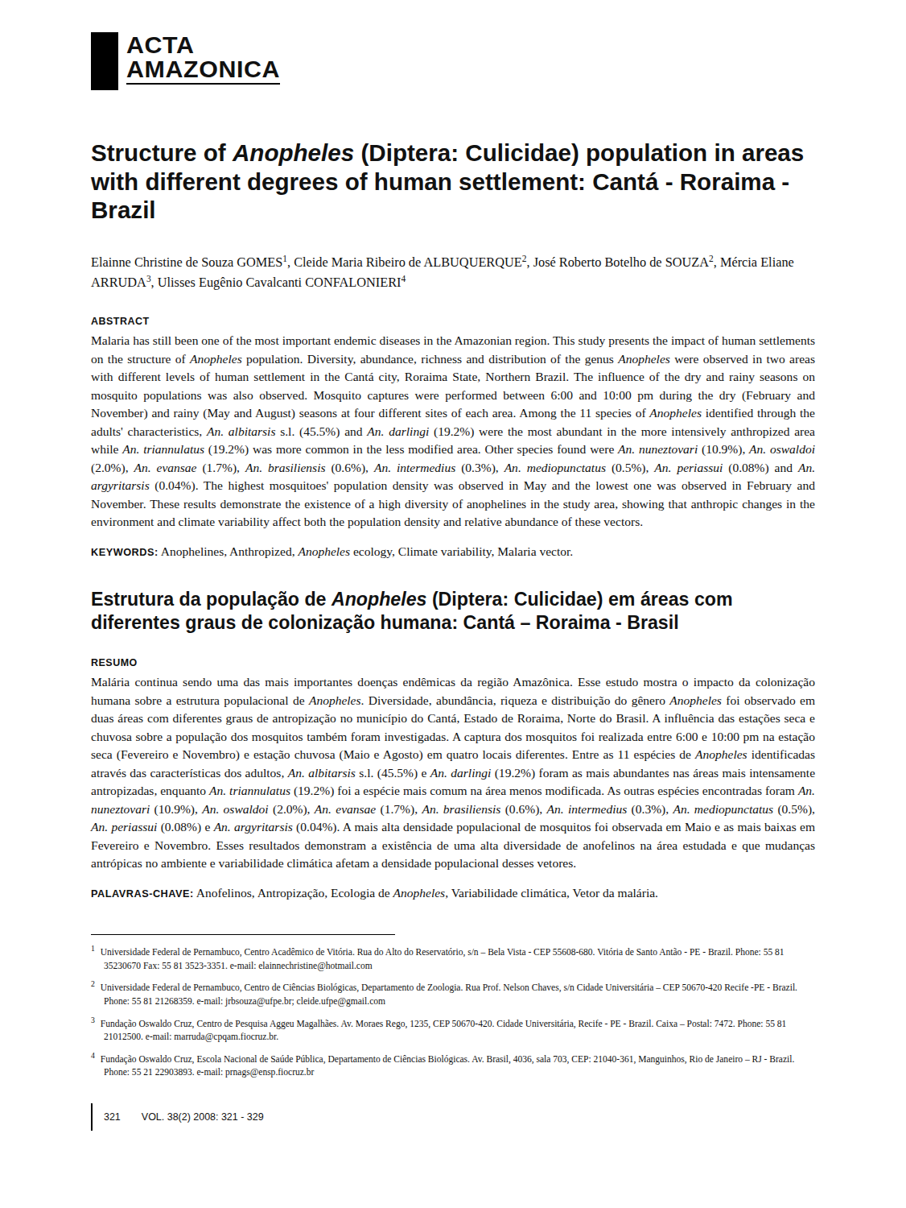ACTA AMAZONICA
Structure of Anopheles (Diptera: Culicidae) population in areas with different degrees of human settlement: Cantá - Roraima - Brazil
Elainne Christine de Souza GOMES1, Cleide Maria Ribeiro de ALBUQUERQUE2, José Roberto Botelho de SOUZA2, Mércia Eliane ARRUDA3, Ulisses Eugênio Cavalcanti CONFALONIERI4
Abstract
Malaria has still been one of the most important endemic diseases in the Amazonian region. This study presents the impact of human settlements on the structure of Anopheles population. Diversity, abundance, richness and distribution of the genus Anopheles were observed in two areas with different levels of human settlement in the Cantá city, Roraima State, Northern Brazil. The influence of the dry and rainy seasons on mosquito populations was also observed. Mosquito captures were performed between 6:00 and 10:00 pm during the dry (February and November) and rainy (May and August) seasons at four different sites of each area. Among the 11 species of Anopheles identified through the adults' characteristics, An. albitarsis s.l. (45.5%) and An. darlingi (19.2%) were the most abundant in the more intensively anthropized area while An. triannulatus (19.2%) was more common in the less modified area. Other species found were An. nuneztovari (10.9%), An. oswaldoi (2.0%), An. evansae (1.7%), An. brasiliensis (0.6%), An. intermedius (0.3%), An. mediopunctatus (0.5%), An. periassui (0.08%) and An. argyritarsis (0.04%). The highest mosquitoes' population density was observed in May and the lowest one was observed in February and November. These results demonstrate the existence of a high diversity of anophelines in the study area, showing that anthropic changes in the environment and climate variability affect both the population density and relative abundance of these vectors.
Keywords: Anophelines, Anthropized, Anopheles ecology, Climate variability, Malaria vector.
Estrutura da população de Anopheles (Diptera: Culicidae) em áreas com diferentes graus de colonização humana: Cantá – Roraima - Brasil
Resumo
Malária continua sendo uma das mais importantes doenças endêmicas da região Amazônica. Esse estudo mostra o impacto da colonização humana sobre a estrutura populacional de Anopheles. Diversidade, abundância, riqueza e distribuição do gênero Anopheles foi observado em duas áreas com diferentes graus de antropização no município do Cantá, Estado de Roraima, Norte do Brasil. A influência das estações seca e chuvosa sobre a população dos mosquitos também foram investigadas. A captura dos mosquitos foi realizada entre 6:00 e 10:00 pm na estação seca (Fevereiro e Novembro) e estação chuvosa (Maio e Agosto) em quatro locais diferentes. Entre as 11 espécies de Anopheles identificadas através das características dos adultos, An. albitarsis s.l. (45.5%) e An. darlingi (19.2%) foram as mais abundantes nas áreas mais intensamente antropizadas, enquanto An. triannulatus (19.2%) foi a espécie mais comum na área menos modificada. As outras espécies encontradas foram An. nuneztovari (10.9%), An. oswaldoi (2.0%), An. evansae (1.7%), An. brasiliensis (0.6%), An. intermedius (0.3%), An. mediopunctatus (0.5%), An. periassui (0.08%) e An. argyritarsis (0.04%). A mais alta densidade populacional de mosquitos foi observada em Maio e as mais baixas em Fevereiro e Novembro. Esses resultados demonstram a existência de uma alta diversidade de anofelinos na área estudada e que mudanças antrópicas no ambiente e variabilidade climática afetam a densidade populacional desses vetores.
Palavras-chave: Anofelinos, Antropização, Ecologia de Anopheles, Variabilidade climática, Vetor da malária.
1 Universidade Federal de Pernambuco, Centro Acadêmico de Vitória. Rua do Alto do Reservatório, s/n – Bela Vista - CEP 55608-680. Vitória de Santo Antão - PE - Brazil. Phone: 55 81 35230670 Fax: 55 81 3523-3351. e-mail: elainnechristine@hotmail.com
2 Universidade Federal de Pernambuco, Centro de Ciências Biológicas, Departamento de Zoologia. Rua Prof. Nelson Chaves, s/n Cidade Universitária – CEP 50670-420 Recife -PE - Brazil. Phone: 55 81 21268359. e-mail: jrbsouza@ufpe.br; cleide.ufpe@gmail.com
3 Fundação Oswaldo Cruz, Centro de Pesquisa Aggeu Magalhães. Av. Moraes Rego, 1235, CEP 50670-420. Cidade Universitária, Recife - PE - Brazil. Caixa – Postal: 7472. Phone: 55 81 21012500. e-mail: marruda@cpqam.fiocruz.br.
4 Fundação Oswaldo Cruz, Escola Nacional de Saúde Pública, Departamento de Ciências Biológicas. Av. Brasil, 4036, sala 703, CEP: 21040-361, Manguinhos, Rio de Janeiro – RJ - Brazil. Phone: 55 21 22903893. e-mail: prnags@ensp.fiocruz.br
321 VOL. 38(2) 2008: 321 - 329